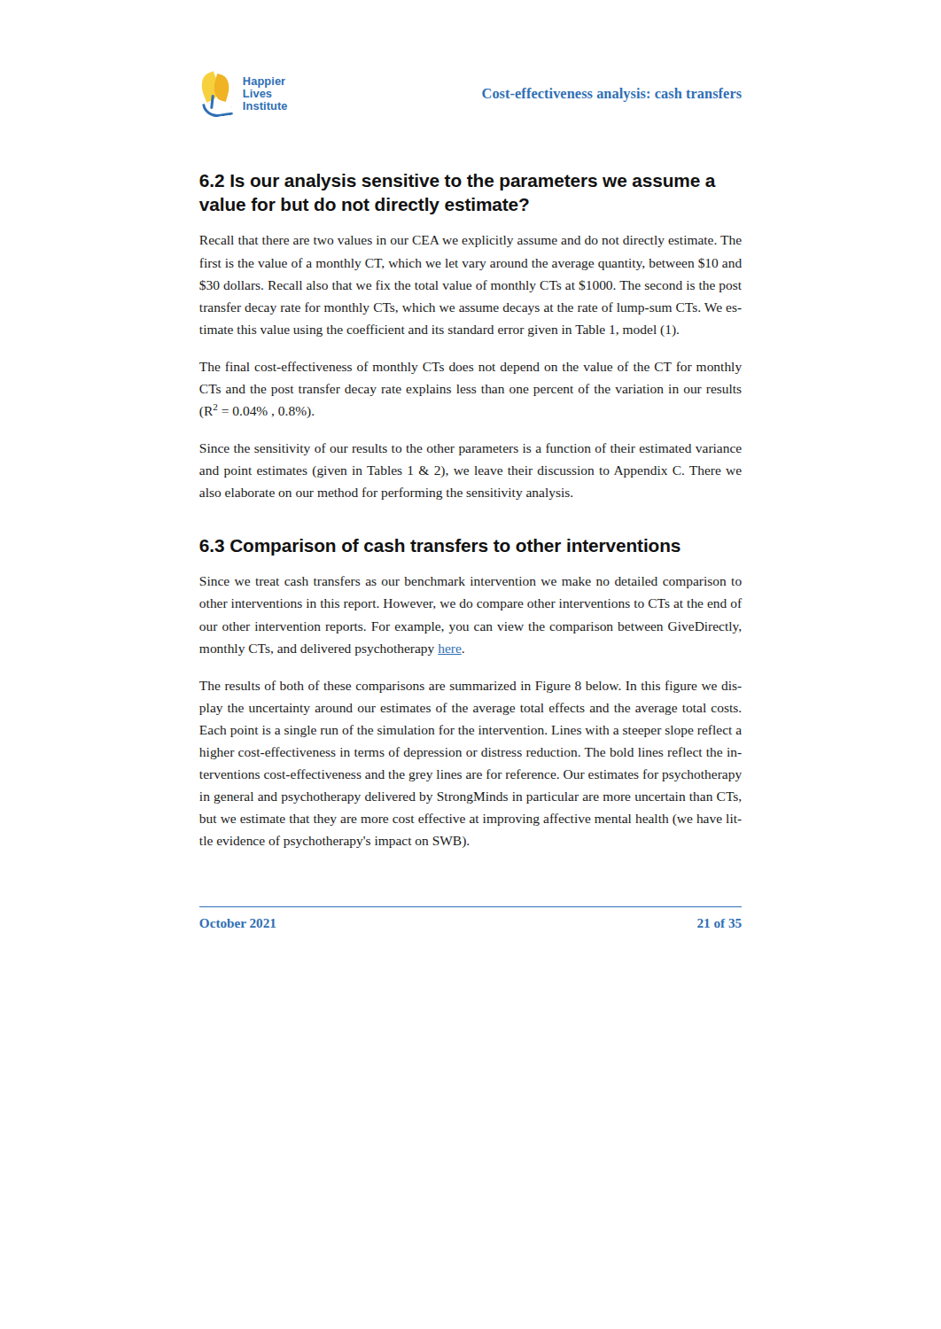Happier
Lives
Institute
Cost-effectiveness analysis: cash transfers
6.2 Is our analysis sensitive to the parameters we assume a value for but do not directly estimate?
Recall that there are two values in our CEA we explicitly assume and do not directly estimate. The first is the value of a monthly CT, which we let vary around the average quantity, between $10 and $30 dollars. Recall also that we fix the total value of monthly CTs at $1000. The second is the post transfer decay rate for monthly CTs, which we assume decays at the rate of lump-sum CTs. We estimate this value using the coefficient and its standard error given in Table 1, model (1).
The final cost-effectiveness of monthly CTs does not depend on the value of the CT for monthly CTs and the post transfer decay rate explains less than one percent of the variation in our results (R2 = 0.04% , 0.8%).
Since the sensitivity of our results to the other parameters is a function of their estimated variance and point estimates (given in Tables 1 & 2), we leave their discussion to Appendix C. There we also elaborate on our method for performing the sensitivity analysis.
6.3 Comparison of cash transfers to other interventions
Since we treat cash transfers as our benchmark intervention we make no detailed comparison to other interventions in this report. However, we do compare other interventions to CTs at the end of our other intervention reports. For example, you can view the comparison between GiveDirectly, monthly CTs, and delivered psychotherapy here.
The results of both of these comparisons are summarized in Figure 8 below. In this figure we display the uncertainty around our estimates of the average total effects and the average total costs. Each point is a single run of the simulation for the intervention. Lines with a steeper slope reflect a higher cost-effectiveness in terms of depression or distress reduction. The bold lines reflect the interventions cost-effectiveness and the grey lines are for reference. Our estimates for psychotherapy in general and psychotherapy delivered by StrongMinds in particular are more uncertain than CTs, but we estimate that they are more cost effective at improving affective mental health (we have little evidence of psychotherapy's impact on SWB).
October 2021 21 of 35